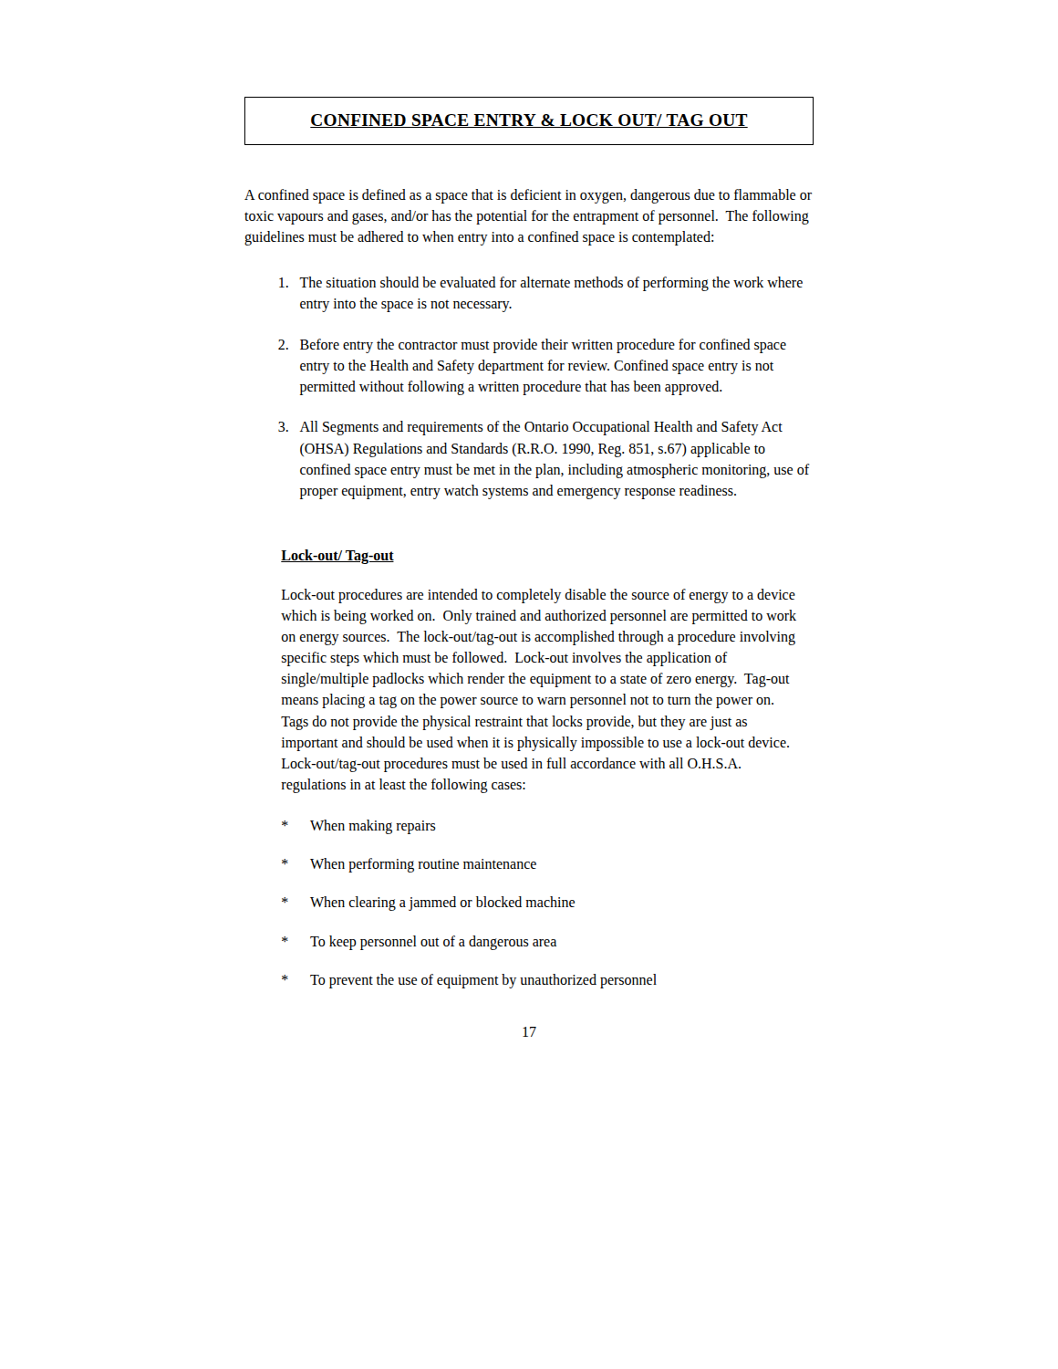CONFINED SPACE ENTRY & LOCK OUT/ TAG OUT
A confined space is defined as a space that is deficient in oxygen, dangerous due to flammable or toxic vapours and gases, and/or has the potential for the entrapment of personnel. The following guidelines must be adhered to when entry into a confined space is contemplated:
The situation should be evaluated for alternate methods of performing the work where entry into the space is not necessary.
Before entry the contractor must provide their written procedure for confined space entry to the Health and Safety department for review. Confined space entry is not permitted without following a written procedure that has been approved.
All Segments and requirements of the Ontario Occupational Health and Safety Act (OHSA) Regulations and Standards (R.R.O. 1990, Reg. 851, s.67) applicable to confined space entry must be met in the plan, including atmospheric monitoring, use of proper equipment, entry watch systems and emergency response readiness.
Lock-out/ Tag-out
Lock-out procedures are intended to completely disable the source of energy to a device which is being worked on. Only trained and authorized personnel are permitted to work on energy sources. The lock-out/tag-out is accomplished through a procedure involving specific steps which must be followed. Lock-out involves the application of single/multiple padlocks which render the equipment to a state of zero energy. Tag-out means placing a tag on the power source to warn personnel not to turn the power on. Tags do not provide the physical restraint that locks provide, but they are just as important and should be used when it is physically impossible to use a lock-out device. Lock-out/tag-out procedures must be used in full accordance with all O.H.S.A. regulations in at least the following cases:
*When making repairs
*When performing routine maintenance
*When clearing a jammed or blocked machine
*To keep personnel out of a dangerous area
*To prevent the use of equipment by unauthorized personnel
17